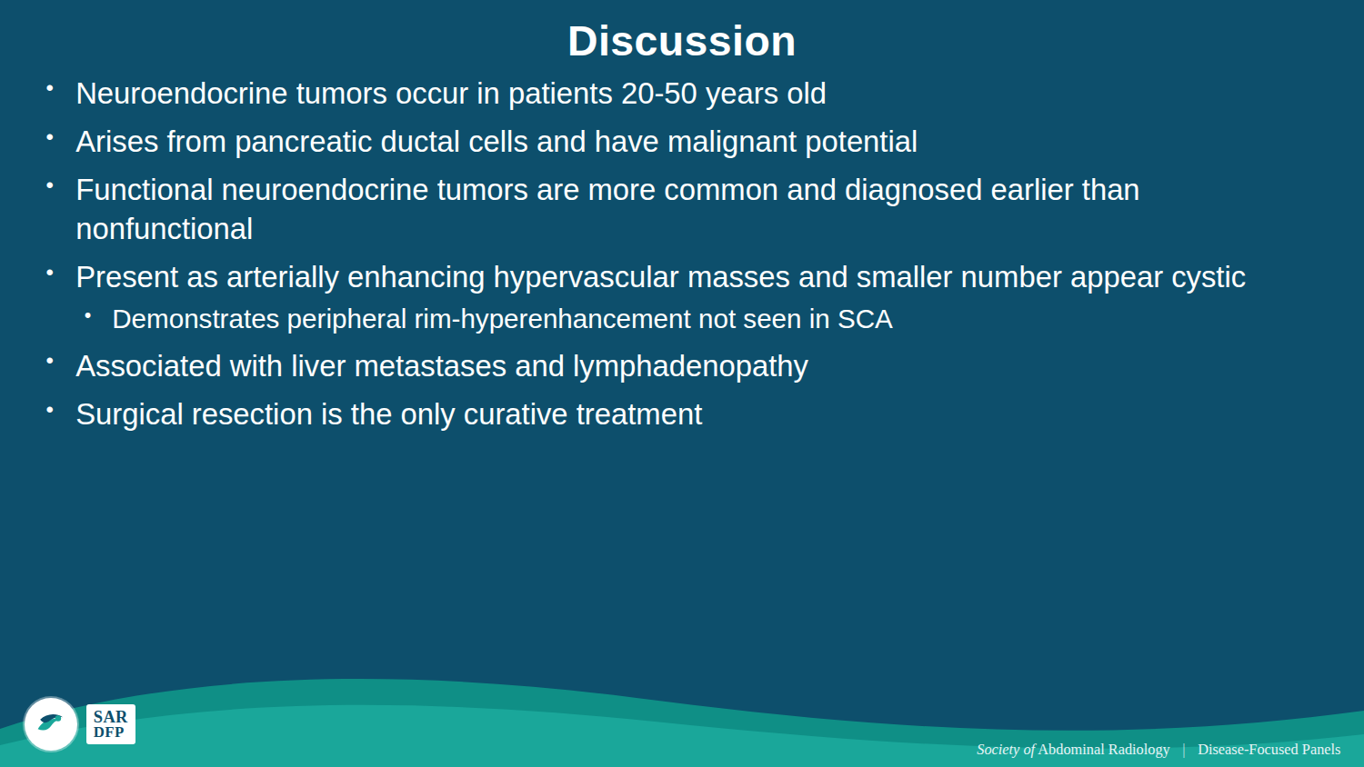Discussion
Neuroendocrine tumors occur in patients 20-50 years old
Arises from pancreatic ductal cells and have malignant potential
Functional neuroendocrine tumors are more common and diagnosed earlier than nonfunctional
Present as arterially enhancing hypervascular masses and smaller number appear cystic
Demonstrates peripheral rim-hyperenhancement not seen in SCA
Associated with liver metastases and lymphadenopathy
Surgical resection is the only curative treatment
SAR DFP
Society of Abdominal Radiology | Disease-Focused Panels